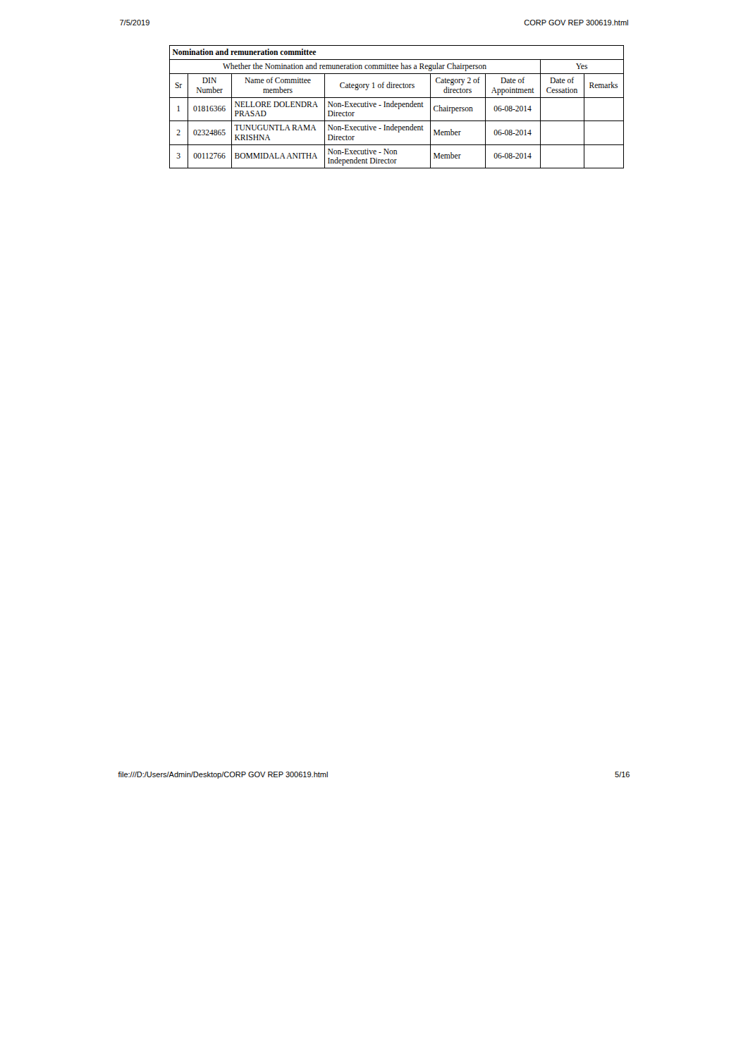7/5/2019
CORP GOV REP 300619.html
| Nomination and remuneration committee |
| Whether the Nomination and remuneration committee has a Regular Chairperson | Yes |
| Sr | DIN Number | Name of Committee members | Category 1 of directors | Category 2 of directors | Date of Appointment | Date of Cessation | Remarks |
| 1 | 01816366 | NELLORE DOLENDRA PRASAD | Non-Executive - Independent Director | Chairperson | 06-08-2014 | | |
| 2 | 02324865 | TUNUGUNTLA RAMA KRISHNA | Non-Executive - Independent Director | Member | 06-08-2014 | | |
| 3 | 00112766 | BOMMIDALA ANITHA | Non-Executive - Non Independent Director | Member | 06-08-2014 | | |
file:///D:/Users/Admin/Desktop/CORP GOV REP 300619.html
5/16